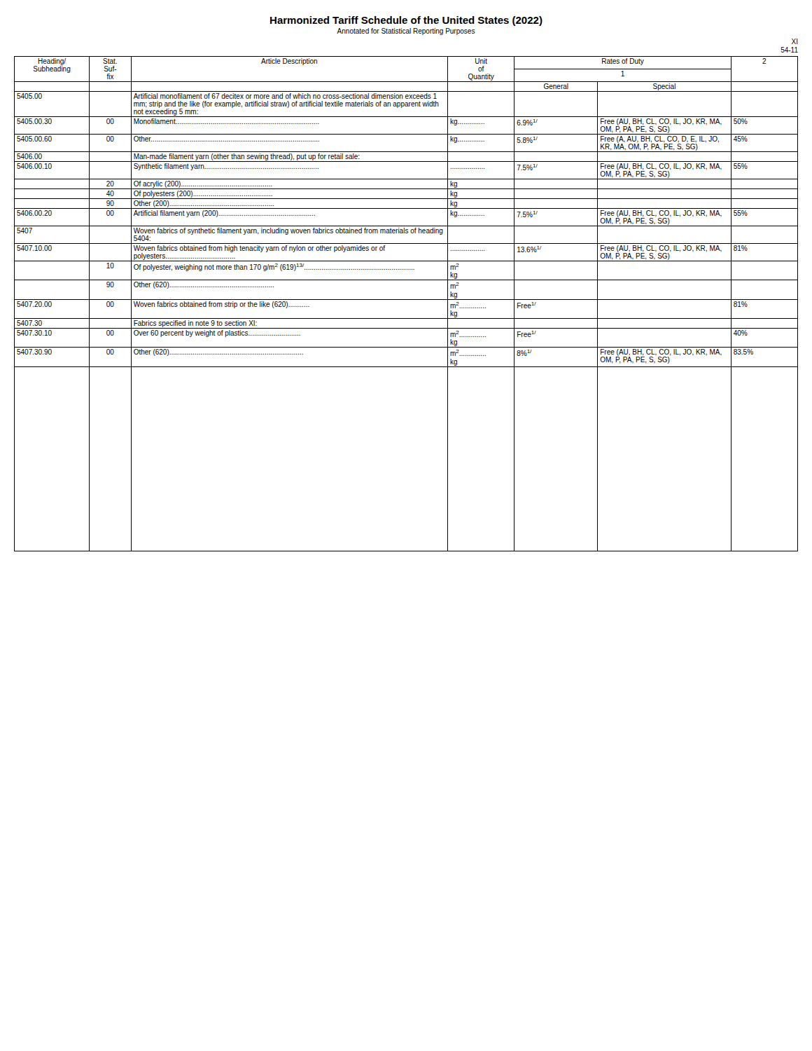Harmonized Tariff Schedule of the United States (2022)
Annotated for Statistical Reporting Purposes
XI
54-11
| Heading/ Subheading | Stat. Suf- fix | Article Description | Unit of Quantity | Rates of Duty | 2 |
| --- | --- | --- | --- | --- | --- |
| 1 |
| | | | | General | Special | |
| 5405.00 | | Artificial monofilament of 67 decitex or more and of which no cross-sectional dimension exceeds 1 mm; strip and the like (for example, artificial straw) of artificial textile materials of an apparent width not exceeding 5 mm: | | | | |
| 5405.00.30 | 00 | Monofilament.......................................................................... | kg.............. | 6.9% 1/ | Free (AU, BH, CL, CO, IL, JO, KR, MA, OM, P, PA, PE, S, SG) | 50% |
| 5405.00.60 | 00 | Other....................................................................................... | kg.............. | 5.8% 1/ | Free (A, AU, BH, CL, CO, D, E, IL, JO, KR, MA, OM, P, PA, PE, S, SG) | 45% |
| 5406.00 | | Man-made filament yarn (other than sewing thread), put up for retail sale: | | | | |
| 5406.00.10 | | Synthetic filament yarn........................................................... | .................. | 7.5% 1/ | Free (AU, BH, CL, CO, IL, JO, KR, MA, OM, P, PA, PE, S, SG) | 55% |
| | 20 | Of acrylic (200)............................................... | kg | | | |
| | 40 | Of polyesters (200)......................................... | kg | | | |
| | 90 | Other (200)...................................................... | kg | | | |
| 5406.00.20 | 00 | Artificial filament yarn (200).................................................. | kg.............. | 7.5% 1/ | Free (AU, BH, CL, CO, IL, JO, KR, MA, OM, P, PA, PE, S, SG) | 55% |
| 5407 | | Woven fabrics of synthetic filament yarn, including woven fabrics obtained from materials of heading 5404: | | | | |
| 5407.10.00 | | Woven fabrics obtained from high tenacity yarn of nylon or other polyamides or of polyesters.................................... | .................. | 13.6% 1/ | Free (AU, BH, CL, CO, IL, JO, KR, MA, OM, P, PA, PE, S, SG) | 81% |
| | 10 | Of polyester, weighing not more than 170 g/m 2 (619) 13/ ......................................................... | m 2 kg | | | |
| | 90 | Other (620)...................................................... | m 2 kg | | | |
| 5407.20.00 | 00 | Woven fabrics obtained from strip or the like (620)........... | m 2 .............. kg | Free 1/ | | 81% |
| 5407.30 | | Fabrics specified in note 9 to section XI: | | | | |
| 5407.30.10 | 00 | Over 60 percent by weight of plastics........................... | m 2 .............. kg | Free 1/ | | 40% |
| 5407.30.90 | 00 | Other (620)..................................................................... | m 2 .............. kg | 8% 1/ | Free (AU, BH, CL, CO, IL, JO, KR, MA, OM, P, PA, PE, S, SG) | 83.5% |